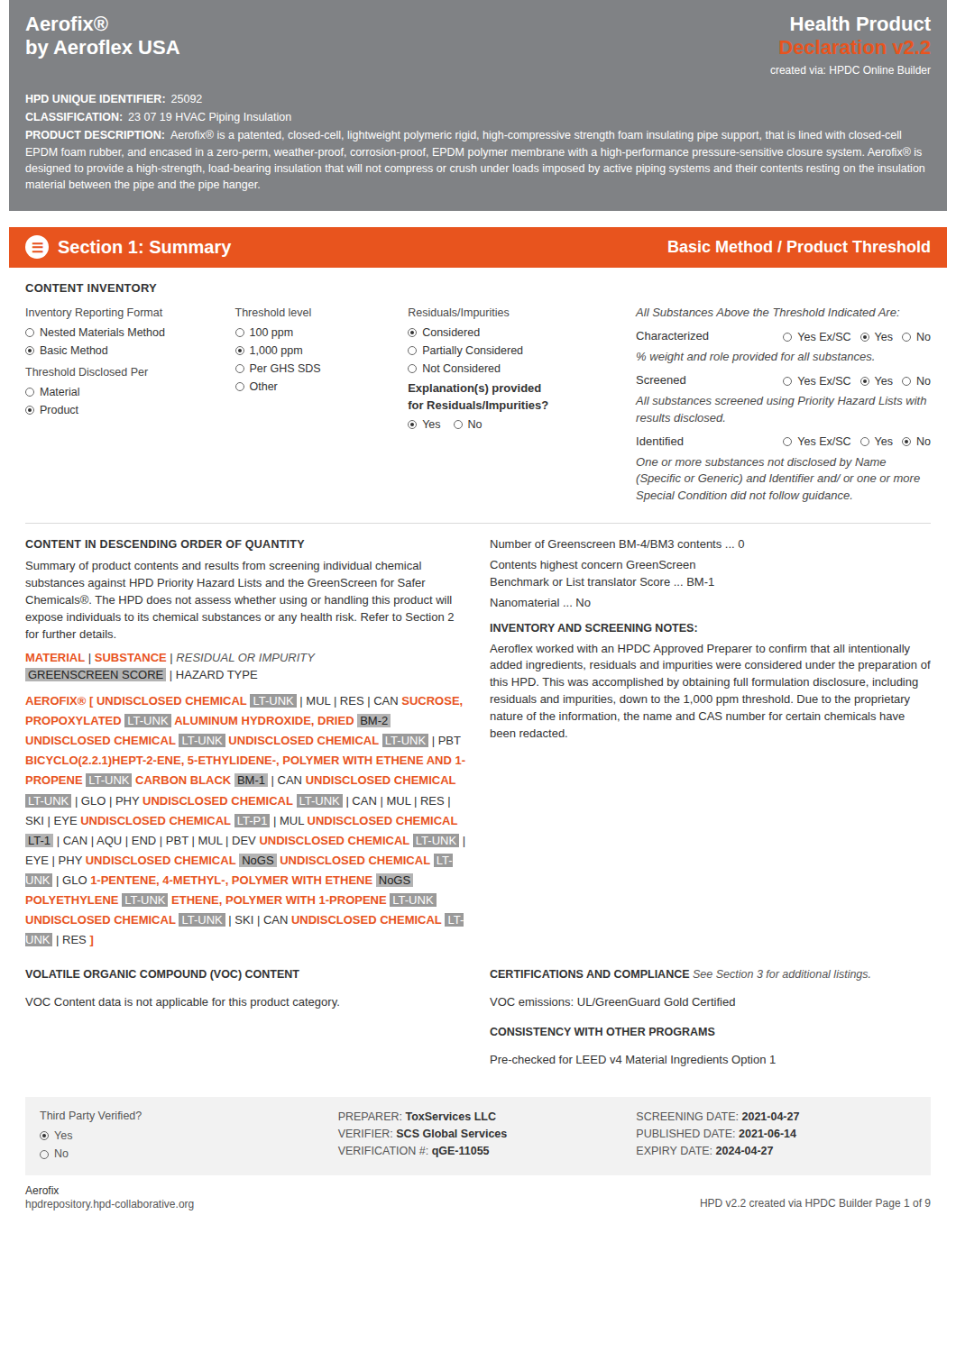Aerofix®by Aeroflex USA
Health Product
Declaration v2.2
created via: HPDC Online Builder
HPD UNIQUE IDENTIFIER: 25092
CLASSIFICATION: 23 07 19 HVAC Piping Insulation
PRODUCT DESCRIPTION: Aerofix® is a patented, closed-cell, lightweight polymeric rigid, high-compressive strength foam insulating pipe support, that is lined with closed-cell EPDM foam rubber, and encased in a zero-perm, weather-proof, corrosion-proof, EPDM polymer membrane with a high-performance pressure-sensitive closure system. Aerofix® is designed to provide a high-strength, load-bearing insulation that will not compress or crush under loads imposed by active piping systems and their contents resting on the insulation material between the pipe and the pipe hanger.
☰ Section 1: Summary
Basic Method / Product Threshold
CONTENT INVENTORY
Inventory Reporting Format
Nested Materials Method
Basic Method
Threshold Disclosed Per
Material
Product
Threshold level
100 ppm
1,000 ppm
Per GHS SDS
Other
Residuals/Impurities
Considered
Partially Considered
Not Considered
Explanation(s) provided
for Residuals/Impurities?
Yes No
All Substances Above the Threshold Indicated Are:
Characterized Yes Ex/SC Yes No
% weight and role provided for all substances.
Screened Yes Ex/SC Yes No
All substances screened using Priority Hazard Lists with results disclosed.
Identified Yes Ex/SC Yes No
One or more substances not disclosed by Name (Specific or Generic) and Identifier and/ or one or more Special Condition did not follow guidance.
CONTENT IN DESCENDING ORDER OF QUANTITY
Summary of product contents and results from screening individual chemical substances against HPD Priority Hazard Lists and the GreenScreen for Safer Chemicals®. The HPD does not assess whether using or handling this product will expose individuals to its chemical substances or any health risk. Refer to Section 2 for further details.
MATERIAL | SUBSTANCE | RESIDUAL OR IMPURITY
GREENSCREEN SCORE | HAZARD TYPE
AEROFIX® [ UNDISCLOSED CHEMICAL LT-UNK | MUL | RES | CAN SUCROSE, PROPOXYLATED LT-UNK ALUMINUM HYDROXIDE, DRIED BM-2 UNDISCLOSED CHEMICAL LT-UNK UNDISCLOSED CHEMICAL LT-UNK | PBT BICYCLO(2.2.1)HEPT-2-ENE, 5-ETHYLIDENE-, POLYMER WITH ETHENE AND 1-PROPENE LT-UNK CARBON BLACK BM-1 | CAN UNDISCLOSED CHEMICAL LT-UNK | GLO | PHY UNDISCLOSED CHEMICAL LT-UNK | CAN | MUL | RES | SKI | EYE UNDISCLOSED CHEMICAL LT-P1 | MUL UNDISCLOSED CHEMICAL LT-1 | CAN | AQU | END | PBT | MUL | DEV UNDISCLOSED CHEMICAL LT-UNK | EYE | PHY UNDISCLOSED CHEMICAL NoGS UNDISCLOSED CHEMICAL LT-UNK | GLO 1-PENTENE, 4-METHYL-, POLYMER WITH ETHENE NoGS POLYETHYLENE LT-UNK ETHENE, POLYMER WITH 1-PROPENE LT-UNK UNDISCLOSED CHEMICAL LT-UNK | SKI | CAN UNDISCLOSED CHEMICAL LT-UNK | RES ]
Number of Greenscreen BM-4/BM3 contents ... 0
Contents highest concern GreenScreen
Benchmark or List translator Score ... BM-1
Nanomaterial ... No
INVENTORY AND SCREENING NOTES:
Aeroflex worked with an HPDC Approved Preparer to confirm that all intentionally added ingredients, residuals and impurities were considered under the preparation of this HPD. This was accomplished by obtaining full formulation disclosure, including residuals and impurities, down to the 1,000 ppm threshold. Due to the proprietary nature of the information, the name and CAS number for certain chemicals have been redacted.
VOLATILE ORGANIC COMPOUND (VOC) CONTENT
VOC Content data is not applicable for this product category.
CERTIFICATIONS AND COMPLIANCE See Section 3 for additional listings.
VOC emissions: UL/GreenGuard Gold Certified
CONSISTENCY WITH OTHER PROGRAMS
Pre-checked for LEED v4 Material Ingredients Option 1
Third Party Verified?
Yes
No
PREPARER: ToxServices LLC
VERIFIER: SCS Global Services
VERIFICATION #: qGE-11055
SCREENING DATE: 2021-04-27
PUBLISHED DATE: 2021-06-14
EXPIRY DATE: 2024-04-27
Aerofix
hpdrepository.hpd-collaborative.org
HPD v2.2 created via HPDC Builder Page 1 of 9